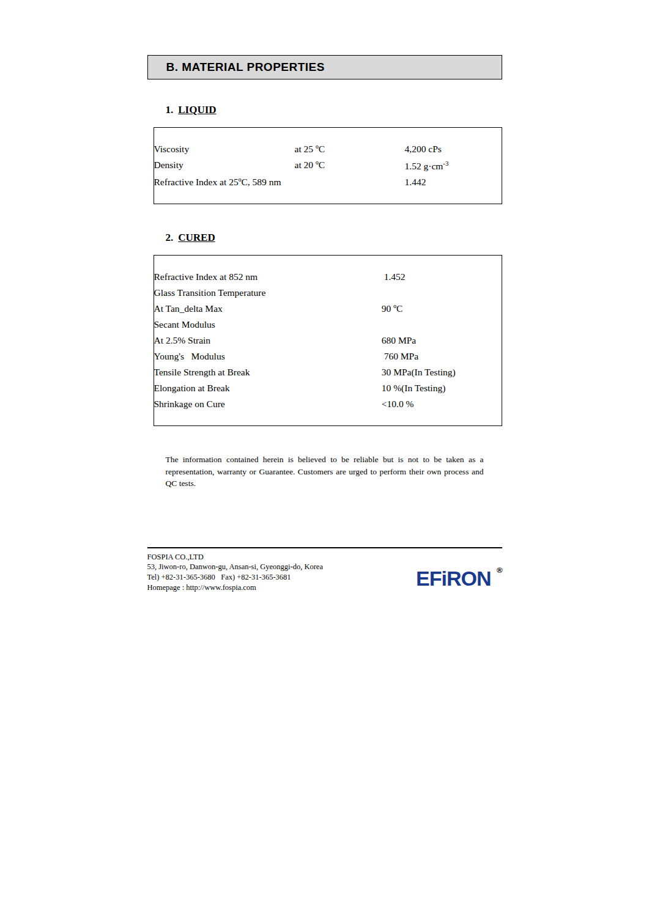B. MATERIAL PROPERTIES
1. LIQUID
| Viscosity | at 25 ºC | 4,200 cPs |
| Density | at 20 ºC | 1.52 g·cm -3 |
| Refractive Index at 25ºC, 589 nm | 1.442 |
2. CURED
| Refractive Index at 852 nm | 1.452 |
| Glass Transition Temperature | |
| At Tan_delta Max | 90 ºC |
| Secant Modulus | |
| At 2.5% Strain | 680 MPa |
| Young's Modulus | 760 MPa |
| Tensile Strength at Break | 30 MPa(In Testing) |
| Elongation at Break | 10 %(In Testing) |
| Shrinkage on Cure | <10.0 % |
The information contained herein is believed to be reliable but is not to be taken as a representation, warranty or Guarantee. Customers are urged to perform their own process and QC tests.
FOSPIA CO.,LTD
53, Jiwon-ro, Danwon-gu, Ansan-si, Gyeonggi-do, Korea
Tel) +82-31-365-3680 Fax) +82-31-365-3681
Homepage : http://www.fospia.com
EF iRON®